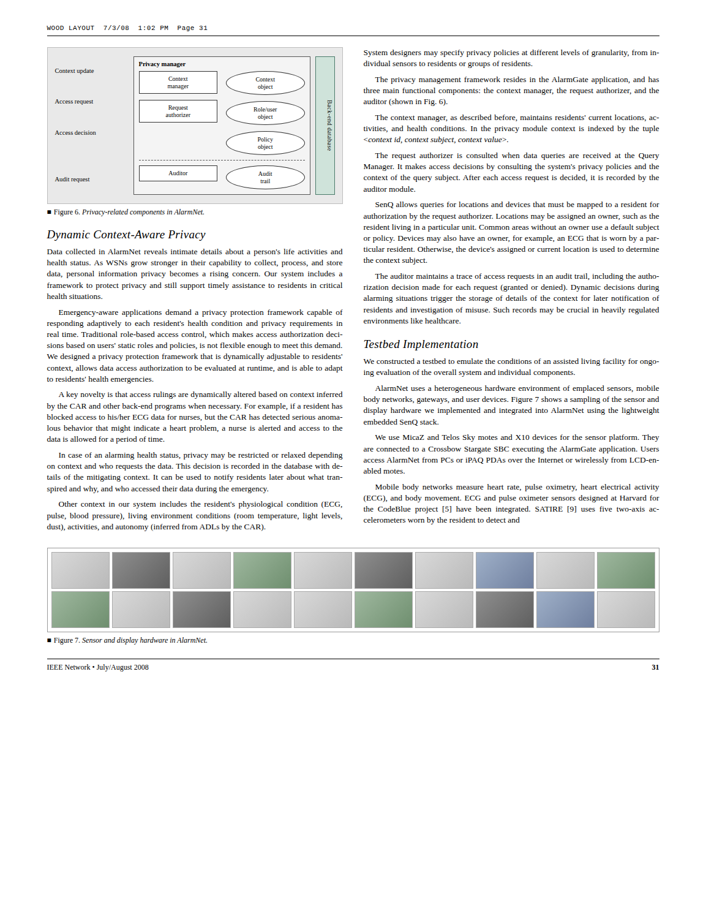WOOD LAYOUT 7/3/08 1:02 PM Page 31
Context update
Access request
Access decision
Audit request
Privacy manager
Context
manager
Request
authorizer
Context
object
Role/user
object
Policy
object
Auditor
Audit
trail
Back-end database
■Figure 6. Privacy-related components in AlarmNet.
Dynamic Context-Aware Privacy
Data collected in AlarmNet reveals intimate details about a person's life activities and health status. As WSNs grow stronger in their capability to collect, process, and store data, personal information privacy becomes a rising concern. Our system includes a framework to protect privacy and still support timely assistance to residents in critical health situations.
Emergency-aware applications demand a privacy protection framework capable of responding adaptively to each resident's health condition and privacy requirements in real time. Traditional role-based access control, which makes access authorization decisions based on users' static roles and policies, is not flexible enough to meet this demand. We designed a privacy protection framework that is dynamically adjustable to residents' context, allows data access authorization to be evaluated at runtime, and is able to adapt to residents' health emergencies.
A key novelty is that access rulings are dynamically altered based on context inferred by the CAR and other back-end programs when necessary. For example, if a resident has blocked access to his/her ECG data for nurses, but the CAR has detected serious anomalous behavior that might indicate a heart problem, a nurse is alerted and access to the data is allowed for a period of time.
In case of an alarming health status, privacy may be restricted or relaxed depending on context and who requests the data. This decision is recorded in the database with details of the mitigating context. It can be used to notify residents later about what transpired and why, and who accessed their data during the emergency.
Other context in our system includes the resident's physiological condition (ECG, pulse, blood pressure), living environment conditions (room temperature, light levels, dust), activities, and autonomy (inferred from ADLs by the CAR).
System designers may specify privacy policies at different levels of granularity, from individual sensors to residents or groups of residents.
The privacy management framework resides in the AlarmGate application, and has three main functional components: the context manager, the request authorizer, and the auditor (shown in Fig. 6).
The context manager, as described before, maintains residents' current locations, activities, and health conditions. In the privacy module context is indexed by the tuple <context id, context subject, context value>.
The request authorizer is consulted when data queries are received at the Query Manager. It makes access decisions by consulting the system's privacy policies and the context of the query subject. After each access request is decided, it is recorded by the auditor module.
SenQ allows queries for locations and devices that must be mapped to a resident for authorization by the request authorizer. Locations may be assigned an owner, such as the resident living in a particular unit. Common areas without an owner use a default subject or policy. Devices may also have an owner, for example, an ECG that is worn by a particular resident. Otherwise, the device's assigned or current location is used to determine the context subject.
The auditor maintains a trace of access requests in an audit trail, including the authorization decision made for each request (granted or denied). Dynamic decisions during alarming situations trigger the storage of details of the context for later notification of residents and investigation of misuse. Such records may be crucial in heavily regulated environments like healthcare.
Testbed Implementation
We constructed a testbed to emulate the conditions of an assisted living facility for ongoing evaluation of the overall system and individual components.
AlarmNet uses a heterogeneous hardware environment of emplaced sensors, mobile body networks, gateways, and user devices. Figure 7 shows a sampling of the sensor and display hardware we implemented and integrated into AlarmNet using the lightweight embedded SenQ stack.
We use MicaZ and Telos Sky motes and X10 devices for the sensor platform. They are connected to a Crossbow Stargate SBC executing the AlarmGate application. Users access AlarmNet from PCs or iPAQ PDAs over the Internet or wirelessly from LCD-enabled motes.
Mobile body networks measure heart rate, pulse oximetry, heart electrical activity (ECG), and body movement. ECG and pulse oximeter sensors designed at Harvard for the CodeBlue project [5] have been integrated. SATIRE [9] uses five two-axis accelerometers worn by the resident to detect and
■Figure 7. Sensor and display hardware in AlarmNet.
IEEE Network • July/August 2008
31